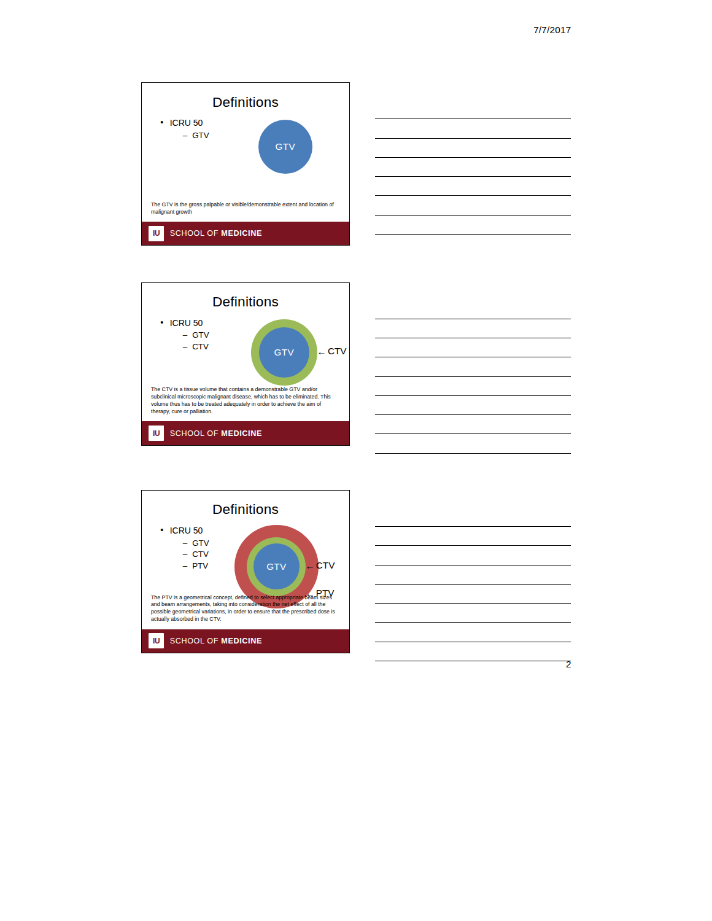7/7/2017
Definitions
ICRU 50
GTV
GTV
The GTV is the gross palpable or visible/demonstrable extent and location of malignant growth
IU
School of Medicine
Definitions
ICRU 50
GTV
CTV
GTV
←CTV
The CTV is a tissue volume that contains a demonstrable GTV and/or subclinical microscopic malignant disease, which has to be eliminated. This volume thus has to be treated adequately in order to achieve the aim of therapy, cure or palliation.
IU
School of Medicine
Definitions
ICRU 50
GTV
CTV
PTV
GTV
←CTV
←PTV
The PTV is a geometrical concept, defined to select appropriate beam sizes and beam arrangements, taking into consideration the net effect of all the possible geometrical variations, in order to ensure that the prescribed dose is actually absorbed in the CTV.
IU
School of Medicine
2